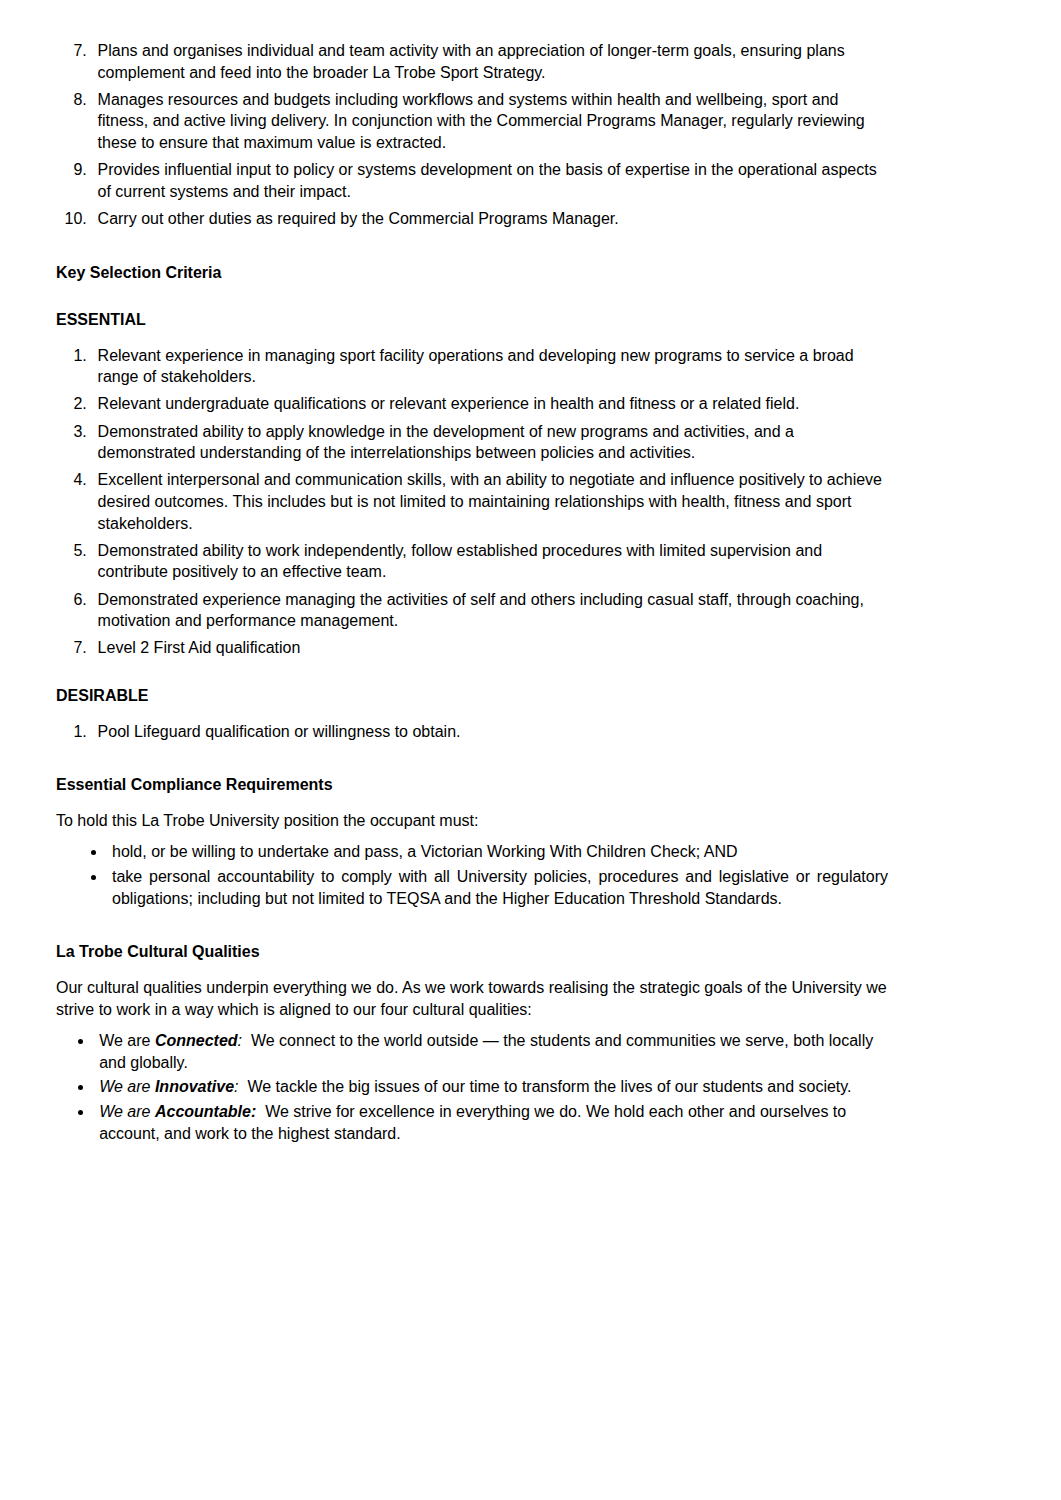Plans and organises individual and team activity with an appreciation of longer-term goals, ensuring plans complement and feed into the broader La Trobe Sport Strategy.
Manages resources and budgets including workflows and systems within health and wellbeing, sport and fitness, and active living delivery. In conjunction with the Commercial Programs Manager, regularly reviewing these to ensure that maximum value is extracted.
Provides influential input to policy or systems development on the basis of expertise in the operational aspects of current systems and their impact.
Carry out other duties as required by the Commercial Programs Manager.
Key Selection Criteria
ESSENTIAL
Relevant experience in managing sport facility operations and developing new programs to service a broad range of stakeholders.
Relevant undergraduate qualifications or relevant experience in health and fitness or a related field.
Demonstrated ability to apply knowledge in the development of new programs and activities, and a demonstrated understanding of the interrelationships between policies and activities.
Excellent interpersonal and communication skills, with an ability to negotiate and influence positively to achieve desired outcomes. This includes but is not limited to maintaining relationships with health, fitness and sport stakeholders.
Demonstrated ability to work independently, follow established procedures with limited supervision and contribute positively to an effective team.
Demonstrated experience managing the activities of self and others including casual staff, through coaching, motivation and performance management.
Level 2 First Aid qualification
DESIRABLE
Pool Lifeguard qualification or willingness to obtain.
Essential Compliance Requirements
To hold this La Trobe University position the occupant must:
hold, or be willing to undertake and pass, a Victorian Working With Children Check; AND
take personal accountability to comply with all University policies, procedures and legislative or regulatory obligations; including but not limited to TEQSA and the Higher Education Threshold Standards.
La Trobe Cultural Qualities
Our cultural qualities underpin everything we do. As we work towards realising the strategic goals of the University we strive to work in a way which is aligned to our four cultural qualities:
We are Connected: We connect to the world outside — the students and communities we serve, both locally and globally.
We are Innovative: We tackle the big issues of our time to transform the lives of our students and society.
We are Accountable: We strive for excellence in everything we do. We hold each other and ourselves to account, and work to the highest standard.